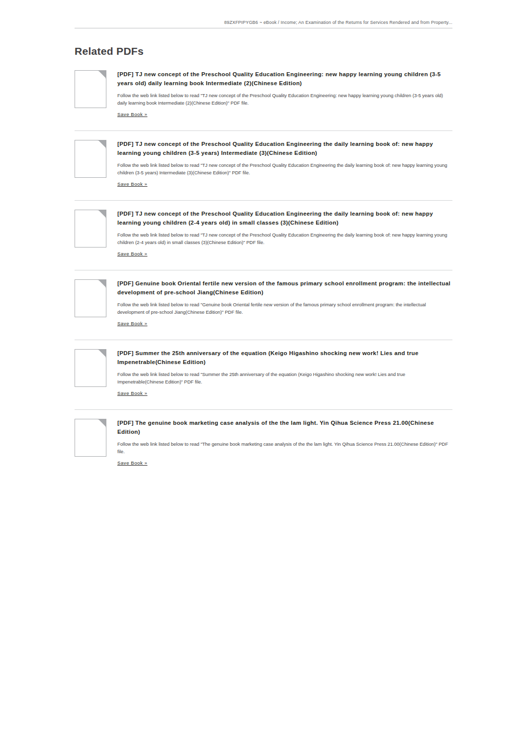89ZXFPIPYGB6 ~ eBook / Income; An Examination of the Returns for Services Rendered and from Property...
Related PDFs
[PDF] TJ new concept of the Preschool Quality Education Engineering: new happy learning young children (3-5 years old) daily learning book Intermediate (2)(Chinese Edition)
Follow the web link listed below to read "TJ new concept of the Preschool Quality Education Engineering: new happy learning young children (3-5 years old) daily learning book Intermediate (2)(Chinese Edition)" PDF file.
Save Book »
[PDF] TJ new concept of the Preschool Quality Education Engineering the daily learning book of: new happy learning young children (3-5 years) Intermediate (3)(Chinese Edition)
Follow the web link listed below to read "TJ new concept of the Preschool Quality Education Engineering the daily learning book of: new happy learning young children (3-5 years) Intermediate (3)(Chinese Edition)" PDF file.
Save Book »
[PDF] TJ new concept of the Preschool Quality Education Engineering the daily learning book of: new happy learning young children (2-4 years old) in small classes (3)(Chinese Edition)
Follow the web link listed below to read "TJ new concept of the Preschool Quality Education Engineering the daily learning book of: new happy learning young children (2-4 years old) in small classes (3)(Chinese Edition)" PDF file.
Save Book »
[PDF] Genuine book Oriental fertile new version of the famous primary school enrollment program: the intellectual development of pre-school Jiang(Chinese Edition)
Follow the web link listed below to read "Genuine book Oriental fertile new version of the famous primary school enrollment program: the intellectual development of pre-school Jiang(Chinese Edition)" PDF file.
Save Book »
[PDF] Summer the 25th anniversary of the equation (Keigo Higashino shocking new work! Lies and true Impenetrable(Chinese Edition)
Follow the web link listed below to read "Summer the 25th anniversary of the equation (Keigo Higashino shocking new work! Lies and true Impenetrable(Chinese Edition)" PDF file.
Save Book »
[PDF] The genuine book marketing case analysis of the the lam light. Yin Qihua Science Press 21.00(Chinese Edition)
Follow the web link listed below to read "The genuine book marketing case analysis of the the lam light. Yin Qihua Science Press 21.00(Chinese Edition)" PDF file.
Save Book »